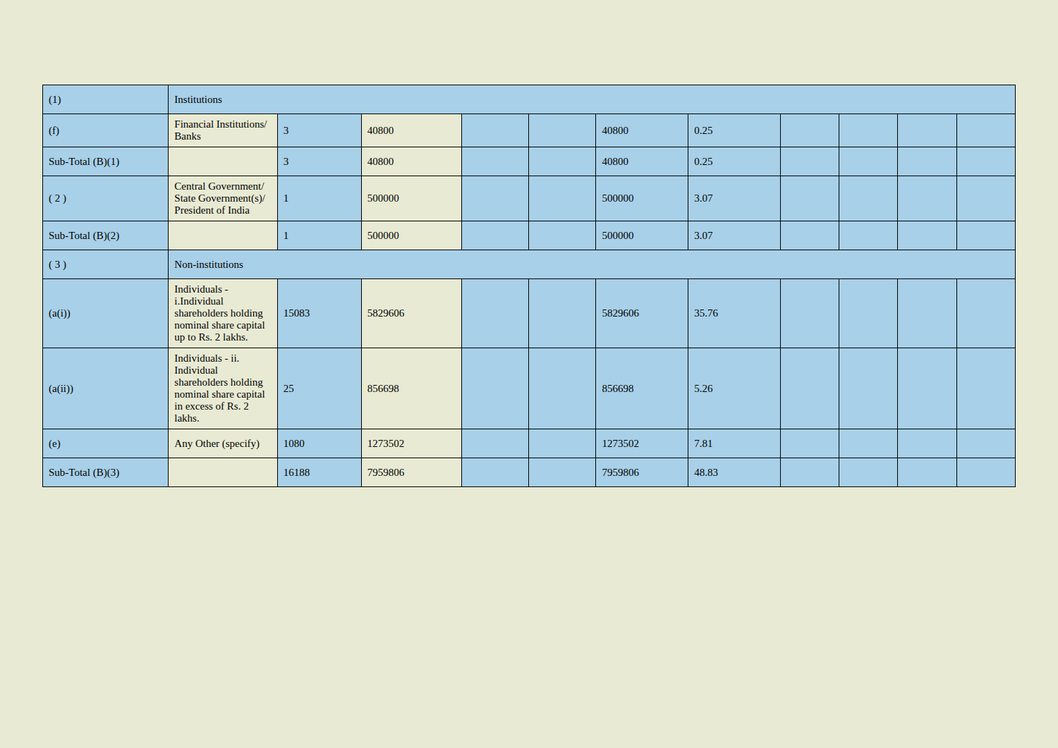| (1) | Institutions |
| (f) | Financial Institutions/ Banks | 3 | 40800 | | | 40800 | 0.25 | | | | |
| Sub-Total (B)(1) | | 3 | 40800 | | | 40800 | 0.25 | | | | |
| ( 2 ) | Central Government/ State Government(s)/ President of India | 1 | 500000 | | | 500000 | 3.07 | | | | |
| Sub-Total (B)(2) | | 1 | 500000 | | | 500000 | 3.07 | | | | |
| ( 3 ) | Non-institutions |
| (a(i)) | Individuals - i.Individual shareholders holding nominal share capital up to Rs. 2 lakhs. | 15083 | 5829606 | | | 5829606 | 35.76 | | | | |
| (a(ii)) | Individuals - ii. Individual shareholders holding nominal share capital in excess of Rs. 2 lakhs. | 25 | 856698 | | | 856698 | 5.26 | | | | |
| (e) | Any Other (specify) | 1080 | 1273502 | | | 1273502 | 7.81 | | | | |
| Sub-Total (B)(3) | | 16188 | 7959806 | | | 7959806 | 48.83 | | | | |